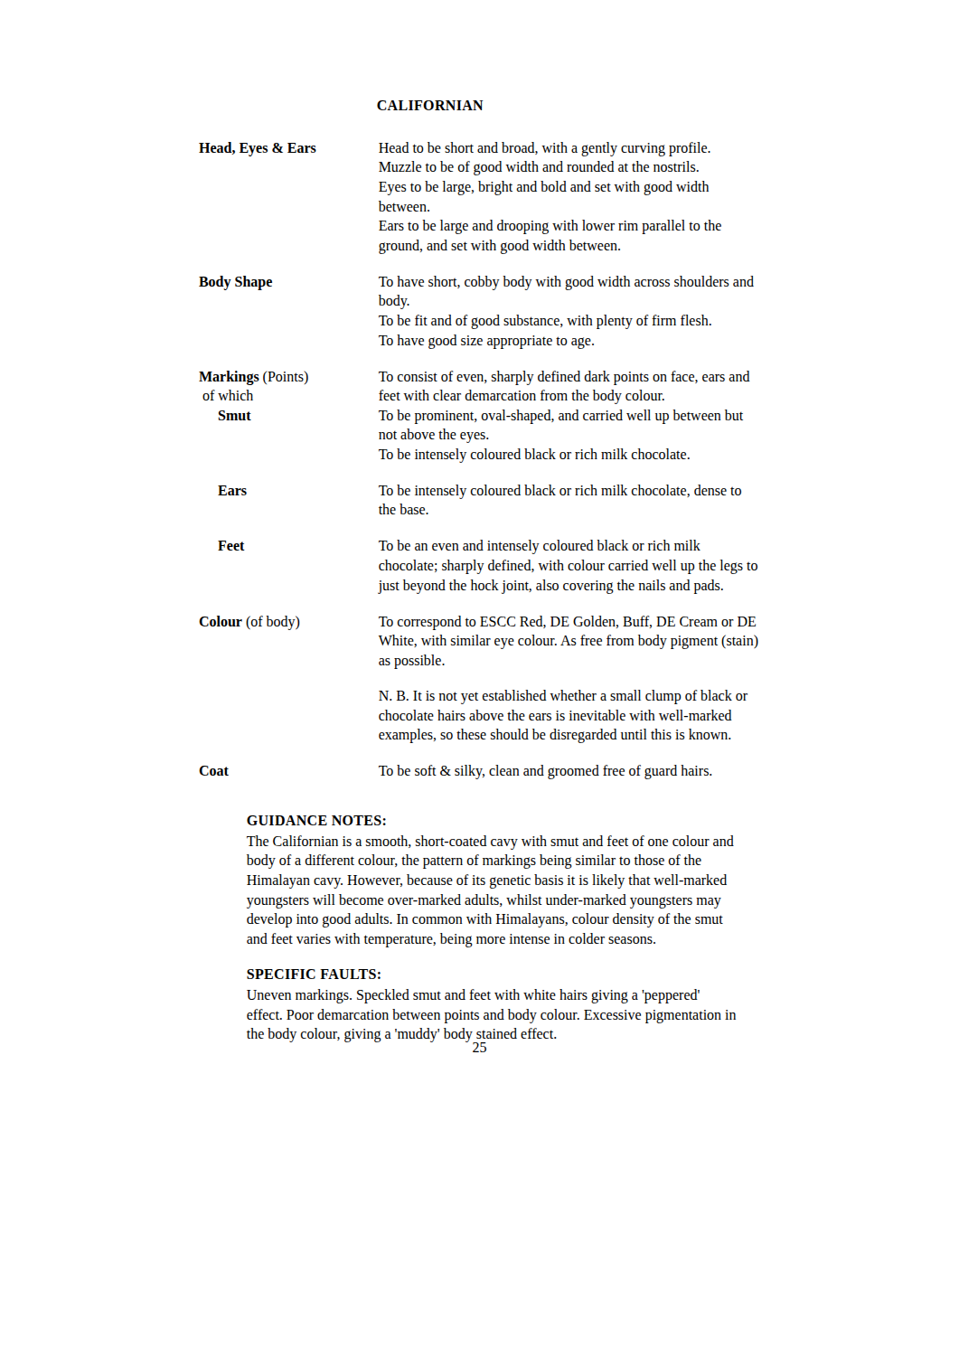CALIFORNIAN
| Head, Eyes & Ears | Head to be short and broad, with a gently curving profile. Muzzle to be of good width and rounded at the nostrils. Eyes to be large, bright and bold and set with good width between. Ears to be large and drooping with lower rim parallel to the ground, and set with good width between. |
| Body Shape | To have short, cobby body with good width across shoulders and body. To be fit and of good substance, with plenty of firm flesh. To have good size appropriate to age. |
| Markings (Points) of which Smut | To consist of even, sharply defined dark points on face, ears and feet with clear demarcation from the body colour. To be prominent, oval-shaped, and carried well up between but not above the eyes. To be intensely coloured black or rich milk chocolate. |
| Ears | To be intensely coloured black or rich milk chocolate, dense to the base. |
| Feet | To be an even and intensely coloured black or rich milk chocolate; sharply defined, with colour carried well up the legs to just beyond the hock joint, also covering the nails and pads. |
| Colour (of body) | To correspond to ESCC Red, DE Golden, Buff, DE Cream or DE White, with similar eye colour. As free from body pigment (stain) as possible. N. B. It is not yet established whether a small clump of black or chocolate hairs above the ears is inevitable with well-marked examples, so these should be disregarded until this is known. |
| Coat | To be soft & silky, clean and groomed free of guard hairs. |
GUIDANCE NOTES:
The Californian is a smooth, short-coated cavy with smut and feet of one colour and body of a different colour, the pattern of markings being similar to those of the Himalayan cavy. However, because of its genetic basis it is likely that well-marked youngsters will become over-marked adults, whilst under-marked youngsters may develop into good adults. In common with Himalayans, colour density of the smut and feet varies with temperature, being more intense in colder seasons.
SPECIFIC FAULTS:
Uneven markings. Speckled smut and feet with white hairs giving a 'peppered' effect. Poor demarcation between points and body colour. Excessive pigmentation in the body colour, giving a 'muddy' body stained effect.
25